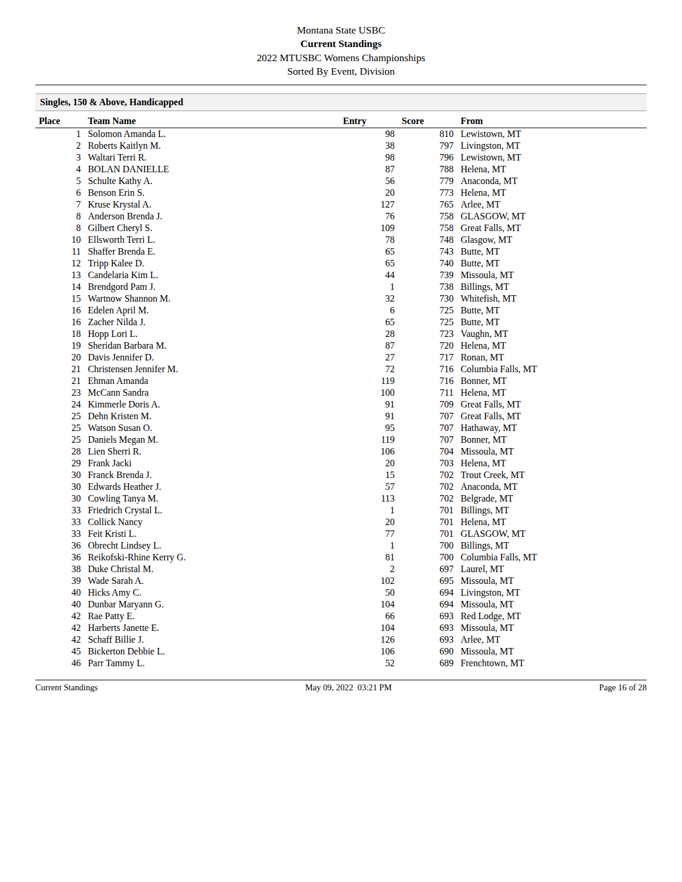Montana State USBC
Current Standings
2022 MTUSBC Womens Championships
Sorted By Event, Division
Singles, 150 & Above, Handicapped
| Place | Team Name | Entry | Score | From |
| --- | --- | --- | --- | --- |
| 1 | Solomon Amanda L. | 98 | 810 | Lewistown, MT |
| 2 | Roberts Kaitlyn M. | 38 | 797 | Livingston, MT |
| 3 | Waltari Terri R. | 98 | 796 | Lewistown, MT |
| 4 | BOLAN DANIELLE | 87 | 788 | Helena, MT |
| 5 | Schulte Kathy A. | 56 | 779 | Anaconda, MT |
| 6 | Benson Erin S. | 20 | 773 | Helena, MT |
| 7 | Kruse Krystal A. | 127 | 765 | Arlee, MT |
| 8 | Anderson Brenda J. | 76 | 758 | GLASGOW, MT |
| 8 | Gilbert Cheryl S. | 109 | 758 | Great Falls, MT |
| 10 | Ellsworth Terri L. | 78 | 748 | Glasgow, MT |
| 11 | Shaffer Brenda E. | 65 | 743 | Butte, MT |
| 12 | Tripp Kalee D. | 65 | 740 | Butte, MT |
| 13 | Candelaria Kim L. | 44 | 739 | Missoula, MT |
| 14 | Brendgord Pam J. | 1 | 738 | Billings, MT |
| 15 | Wartnow Shannon M. | 32 | 730 | Whitefish, MT |
| 16 | Edelen April M. | 6 | 725 | Butte, MT |
| 16 | Zacher Nilda J. | 65 | 725 | Butte, MT |
| 18 | Hopp Lori L. | 28 | 723 | Vaughn, MT |
| 19 | Sheridan Barbara M. | 87 | 720 | Helena, MT |
| 20 | Davis Jennifer D. | 27 | 717 | Ronan, MT |
| 21 | Christensen Jennifer M. | 72 | 716 | Columbia Falls, MT |
| 21 | Ehman Amanda | 119 | 716 | Bonner, MT |
| 23 | McCann Sandra | 100 | 711 | Helena, MT |
| 24 | Kimmerle Doris A. | 91 | 709 | Great Falls, MT |
| 25 | Dehn Kristen M. | 91 | 707 | Great Falls, MT |
| 25 | Watson Susan O. | 95 | 707 | Hathaway, MT |
| 25 | Daniels Megan M. | 119 | 707 | Bonner, MT |
| 28 | Lien Sherri R. | 106 | 704 | Missoula, MT |
| 29 | Frank Jacki | 20 | 703 | Helena, MT |
| 30 | Franck Brenda J. | 15 | 702 | Trout Creek, MT |
| 30 | Edwards Heather J. | 57 | 702 | Anaconda, MT |
| 30 | Cowling Tanya M. | 113 | 702 | Belgrade, MT |
| 33 | Friedrich Crystal L. | 1 | 701 | Billings, MT |
| 33 | Collick Nancy | 20 | 701 | Helena, MT |
| 33 | Feit Kristi L. | 77 | 701 | GLASGOW, MT |
| 36 | Obrecht Lindsey L. | 1 | 700 | Billings, MT |
| 36 | Reikofski-Rhine Kerry G. | 81 | 700 | Columbia Falls, MT |
| 38 | Duke Christal M. | 2 | 697 | Laurel, MT |
| 39 | Wade Sarah A. | 102 | 695 | Missoula, MT |
| 40 | Hicks Amy C. | 50 | 694 | Livingston, MT |
| 40 | Dunbar Maryann G. | 104 | 694 | Missoula, MT |
| 42 | Rae Patty E. | 66 | 693 | Red Lodge, MT |
| 42 | Harberts Janette E. | 104 | 693 | Missoula, MT |
| 42 | Schaff Billie J. | 126 | 693 | Arlee, MT |
| 45 | Bickerton Debbie L. | 106 | 690 | Missoula, MT |
| 46 | Parr Tammy L. | 52 | 689 | Frenchtown, MT |
Current Standings
May 09, 2022 03:21 PM
Page 16 of 28